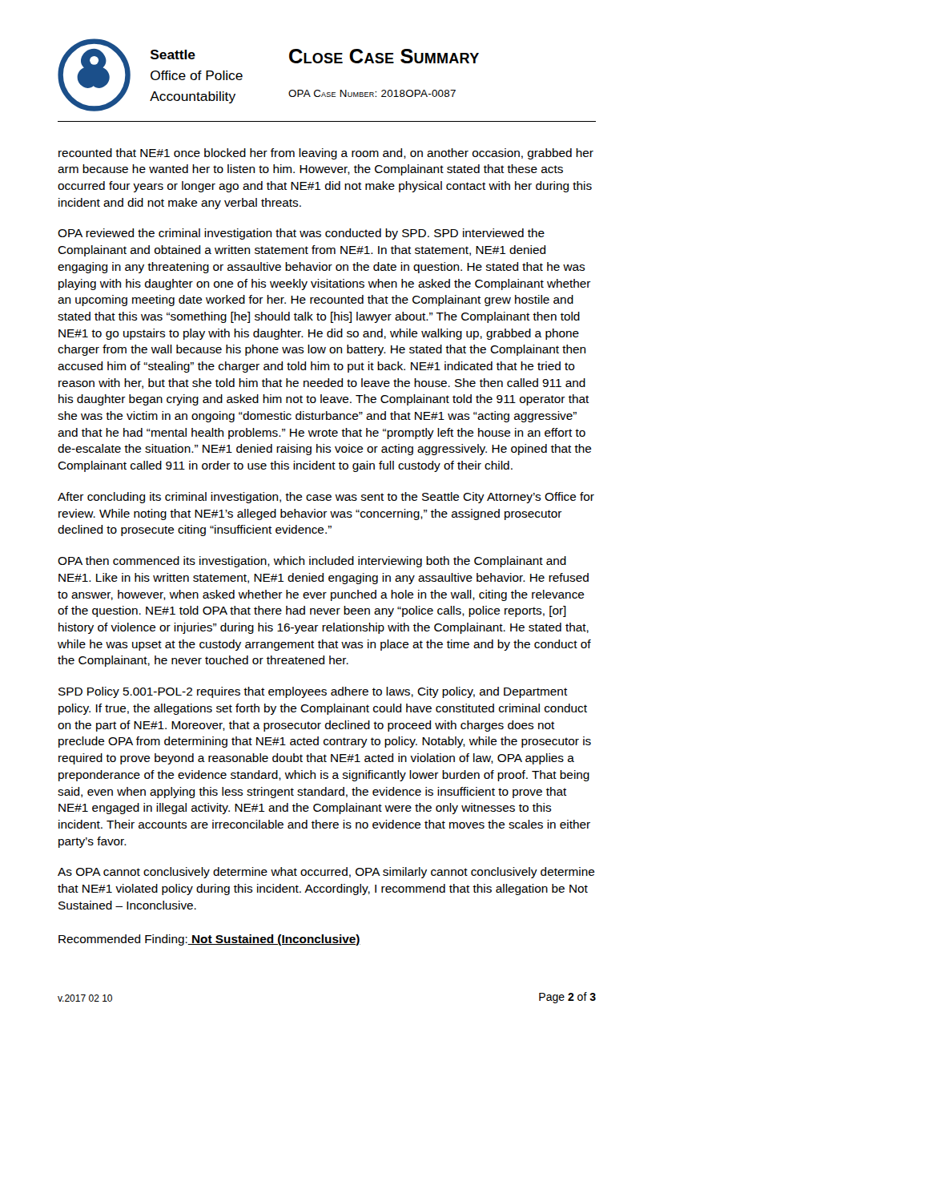Seattle
Office of Police
Accountability
Close Case Summary
OPA Case Number: 2018OPA-0087
recounted that NE#1 once blocked her from leaving a room and, on another occasion, grabbed her arm because he wanted her to listen to him. However, the Complainant stated that these acts occurred four years or longer ago and that NE#1 did not make physical contact with her during this incident and did not make any verbal threats.
OPA reviewed the criminal investigation that was conducted by SPD. SPD interviewed the Complainant and obtained a written statement from NE#1. In that statement, NE#1 denied engaging in any threatening or assaultive behavior on the date in question. He stated that he was playing with his daughter on one of his weekly visitations when he asked the Complainant whether an upcoming meeting date worked for her. He recounted that the Complainant grew hostile and stated that this was “something [he] should talk to [his] lawyer about.” The Complainant then told NE#1 to go upstairs to play with his daughter. He did so and, while walking up, grabbed a phone charger from the wall because his phone was low on battery. He stated that the Complainant then accused him of “stealing” the charger and told him to put it back. NE#1 indicated that he tried to reason with her, but that she told him that he needed to leave the house. She then called 911 and his daughter began crying and asked him not to leave. The Complainant told the 911 operator that she was the victim in an ongoing “domestic disturbance” and that NE#1 was “acting aggressive” and that he had “mental health problems.” He wrote that he “promptly left the house in an effort to de-escalate the situation.” NE#1 denied raising his voice or acting aggressively. He opined that the Complainant called 911 in order to use this incident to gain full custody of their child.
After concluding its criminal investigation, the case was sent to the Seattle City Attorney’s Office for review. While noting that NE#1’s alleged behavior was “concerning,” the assigned prosecutor declined to prosecute citing “insufficient evidence.”
OPA then commenced its investigation, which included interviewing both the Complainant and NE#1. Like in his written statement, NE#1 denied engaging in any assaultive behavior. He refused to answer, however, when asked whether he ever punched a hole in the wall, citing the relevance of the question. NE#1 told OPA that there had never been any “police calls, police reports, [or] history of violence or injuries” during his 16-year relationship with the Complainant. He stated that, while he was upset at the custody arrangement that was in place at the time and by the conduct of the Complainant, he never touched or threatened her.
SPD Policy 5.001-POL-2 requires that employees adhere to laws, City policy, and Department policy. If true, the allegations set forth by the Complainant could have constituted criminal conduct on the part of NE#1. Moreover, that a prosecutor declined to proceed with charges does not preclude OPA from determining that NE#1 acted contrary to policy. Notably, while the prosecutor is required to prove beyond a reasonable doubt that NE#1 acted in violation of law, OPA applies a preponderance of the evidence standard, which is a significantly lower burden of proof. That being said, even when applying this less stringent standard, the evidence is insufficient to prove that NE#1 engaged in illegal activity. NE#1 and the Complainant were the only witnesses to this incident. Their accounts are irreconcilable and there is no evidence that moves the scales in either party’s favor.
As OPA cannot conclusively determine what occurred, OPA similarly cannot conclusively determine that NE#1 violated policy during this incident. Accordingly, I recommend that this allegation be Not Sustained – Inconclusive.
Recommended Finding: Not Sustained (Inconclusive)
v.2017 02 10
Page 2 of 3